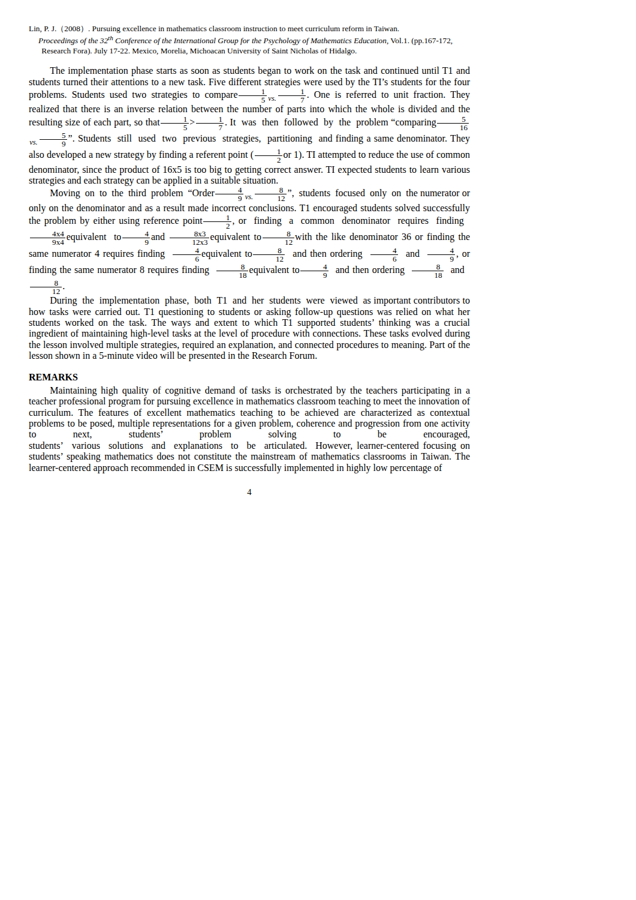Lin, P. J.（2008）. Pursuing excellence in mathematics classroom instruction to meet curriculum reform in Taiwan. Proceedings of the 32th Conference of the International Group for the Psychology of Mathematics Education, Vol.1. (pp.167-172, Research Fora). July 17-22. Mexico, Morelia, Michoacan University of Saint Nicholas of Hidalgo.
The implementation phase starts as soon as students began to work on the task and continued until T1 and students turned their attentions to a new task. Five different strategies were used by the TI’s students for the four problems. Students used two strategies to compare15 vs. 17. One is referred to unit fraction. They realized that there is an inverse relation between the number of parts into which the whole is divided and the resulting size of each part, so that15>17. It was then followed by the problem “comparing516 vs. 59”. Students still used two previous strategies, partitioning and finding a same denominator. They also developed a new strategy by finding a referent point (12or 1). TI attempted to reduce the use of common denominator, since the product of 16x5 is too big to getting correct answer. TI expected students to learn various strategies and each strategy can be applied in a suitable situation.
Moving on to the third problem “Order49 vs. 812”, students focused only on the numerator or only on the denominator and as a result made incorrect conclusions. T1 encouraged students solved successfully the problem by either using reference point12, or finding a common denominator requires finding 4x49x4equivalent to49and 8x312x3equivalent to812with the like denominator 36 or finding the same numerator 4 requires finding 46equivalent to812 and then ordering 46 and 49, or finding the same numerator 8 requires finding 818equivalent to49 and then ordering 818 and 812.
During the implementation phase, both T1 and her students were viewed as important contributors to how tasks were carried out. T1 questioning to students or asking follow-up questions was relied on what her students worked on the task. The ways and extent to which T1 supported students’ thinking was a crucial ingredient of maintaining high-level tasks at the level of procedure with connections. These tasks evolved during the lesson involved multiple strategies, required an explanation, and connected procedures to meaning. Part of the lesson shown in a 5-minute video will be presented in the Research Forum.
REMARKS
Maintaining high quality of cognitive demand of tasks is orchestrated by the teachers participating in a teacher professional program for pursuing excellence in mathematics classroom teaching to meet the innovation of curriculum. The features of excellent mathematics teaching to be achieved are characterized as contextual problems to be posed, multiple representations for a given problem, coherence and progression from one activity to next, students’ problem solving to be encouraged, students’ various solutions and explanations to be articulated. However, learner-centered focusing on students’ speaking mathematics does not constitute the mainstream of mathematics classrooms in Taiwan. The learner-centered approach recommended in CSEM is successfully implemented in highly low percentage of
4